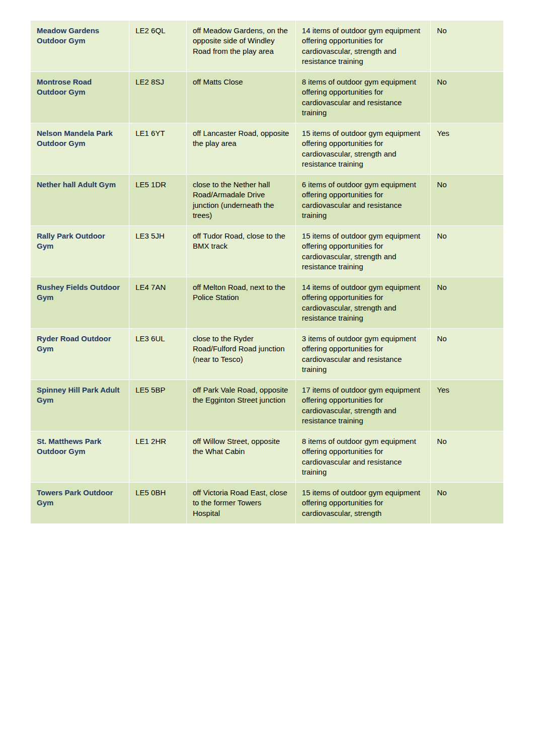| Meadow Gardens Outdoor Gym | LE2 6QL | off Meadow Gardens, on the opposite side of Windley Road from the play area | 14 items of outdoor gym equipment offering opportunities for cardiovascular, strength and resistance training | No |
| Montrose Road Outdoor Gym | LE2 8SJ | off Matts Close | 8 items of outdoor gym equipment offering opportunities for cardiovascular and resistance training | No |
| Nelson Mandela Park Outdoor Gym | LE1 6YT | off Lancaster Road, opposite the play area | 15 items of outdoor gym equipment offering opportunities for cardiovascular, strength and resistance training | Yes |
| Nether hall Adult Gym | LE5 1DR | close to the Nether hall Road/Armadale Drive junction (underneath the trees) | 6 items of outdoor gym equipment offering opportunities for cardiovascular and resistance training | No |
| Rally Park Outdoor Gym | LE3 5JH | off Tudor Road, close to the BMX track | 15 items of outdoor gym equipment offering opportunities for cardiovascular, strength and resistance training | No |
| Rushey Fields Outdoor Gym | LE4 7AN | off Melton Road, next to the Police Station | 14 items of outdoor gym equipment offering opportunities for cardiovascular, strength and resistance training | No |
| Ryder Road Outdoor Gym | LE3 6UL | close to the Ryder Road/Fulford Road junction (near to Tesco) | 3 items of outdoor gym equipment offering opportunities for cardiovascular and resistance training | No |
| Spinney Hill Park Adult Gym | LE5 5BP | off Park Vale Road, opposite the Egginton Street junction | 17 items of outdoor gym equipment offering opportunities for cardiovascular, strength and resistance training | Yes |
| St. Matthews Park Outdoor Gym | LE1 2HR | off Willow Street, opposite the What Cabin | 8 items of outdoor gym equipment offering opportunities for cardiovascular and resistance training | No |
| Towers Park Outdoor Gym | LE5 0BH | off Victoria Road East, close to the former Towers Hospital | 15 items of outdoor gym equipment offering opportunities for cardiovascular, strength | No |